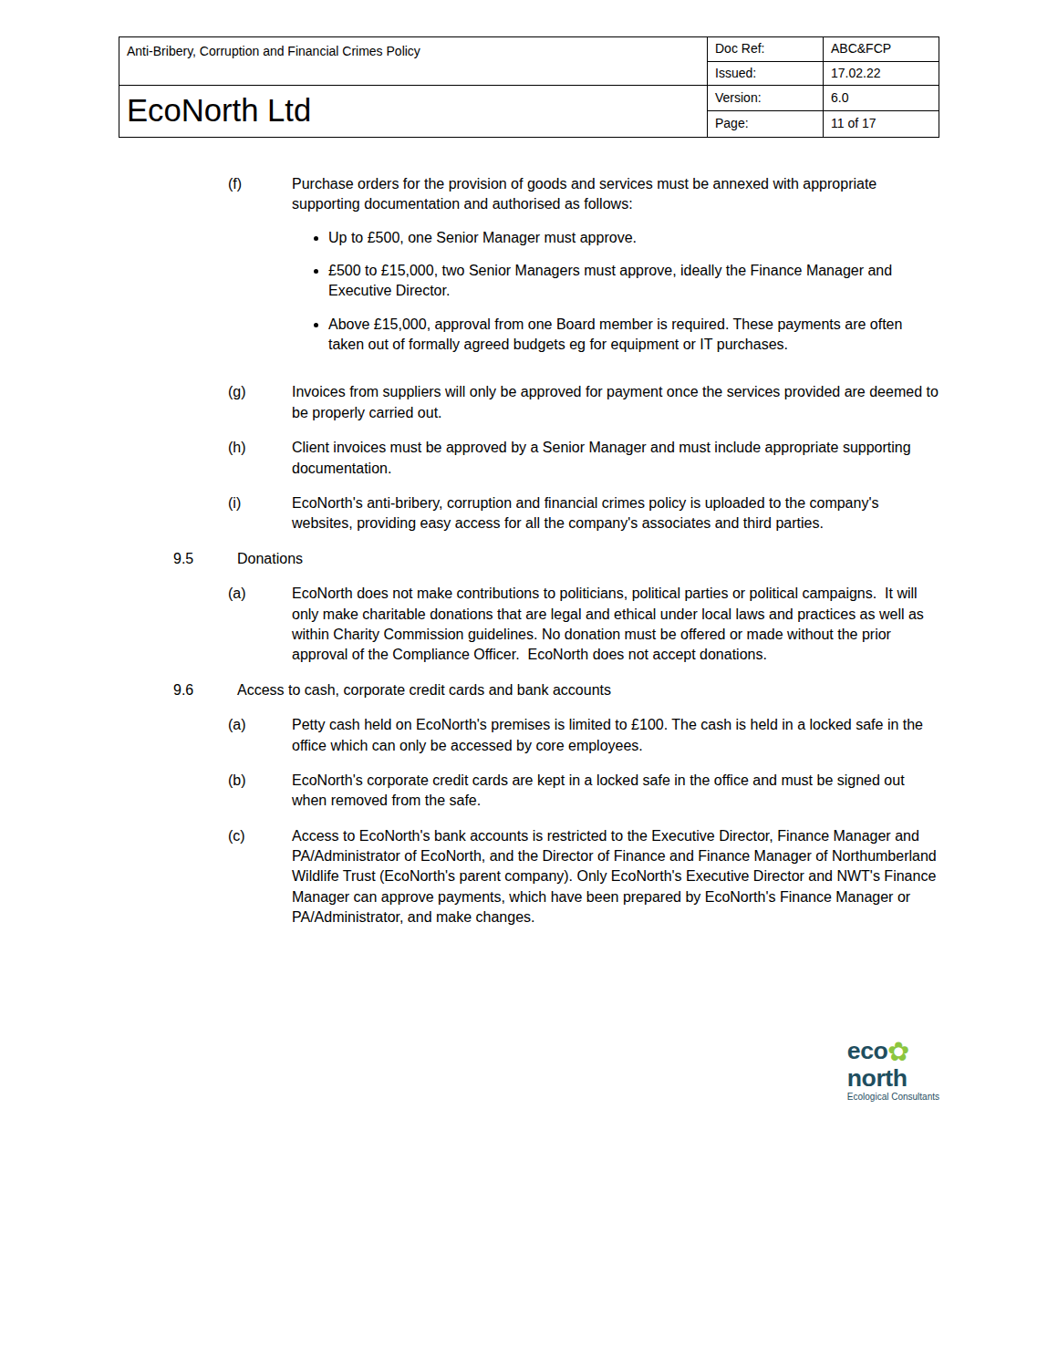| Anti-Bribery, Corruption and Financial Crimes Policy | Doc Ref: | ABC&FCP |
| Issued: | 17.02.22 |
| EcoNorth Ltd | Version: | 6.0 |
| Page: | 11 of 17 |
(f)
Purchase orders for the provision of goods and services must be annexed with appropriate supporting documentation and authorised as follows:
Up to £500, one Senior Manager must approve.
£500 to £15,000, two Senior Managers must approve, ideally the Finance Manager and Executive Director.
Above £15,000, approval from one Board member is required. These payments are often taken out of formally agreed budgets eg for equipment or IT purchases.
(g)
Invoices from suppliers will only be approved for payment once the services provided are deemed to be properly carried out.
(h)
Client invoices must be approved by a Senior Manager and must include appropriate supporting documentation.
(i)
EcoNorth's anti-bribery, corruption and financial crimes policy is uploaded to the company's websites, providing easy access for all the company's associates and third parties.
9.5
Donations
(a)
EcoNorth does not make contributions to politicians, political parties or political campaigns. It will only make charitable donations that are legal and ethical under local laws and practices as well as within Charity Commission guidelines. No donation must be offered or made without the prior approval of the Compliance Officer. EcoNorth does not accept donations.
9.6
Access to cash, corporate credit cards and bank accounts
(a)
Petty cash held on EcoNorth's premises is limited to £100. The cash is held in a locked safe in the office which can only be accessed by core employees.
(b)
EcoNorth's corporate credit cards are kept in a locked safe in the office and must be signed out when removed from the safe.
(c)
Access to EcoNorth's bank accounts is restricted to the Executive Director, Finance Manager and PA/Administrator of EcoNorth, and the Director of Finance and Finance Manager of Northumberland Wildlife Trust (EcoNorth's parent company). Only EcoNorth's Executive Director and NWT's Finance Manager can approve payments, which have been prepared by EcoNorth's Finance Manager or PA/Administrator, and make changes.
eco✿ north Ecological Consultants